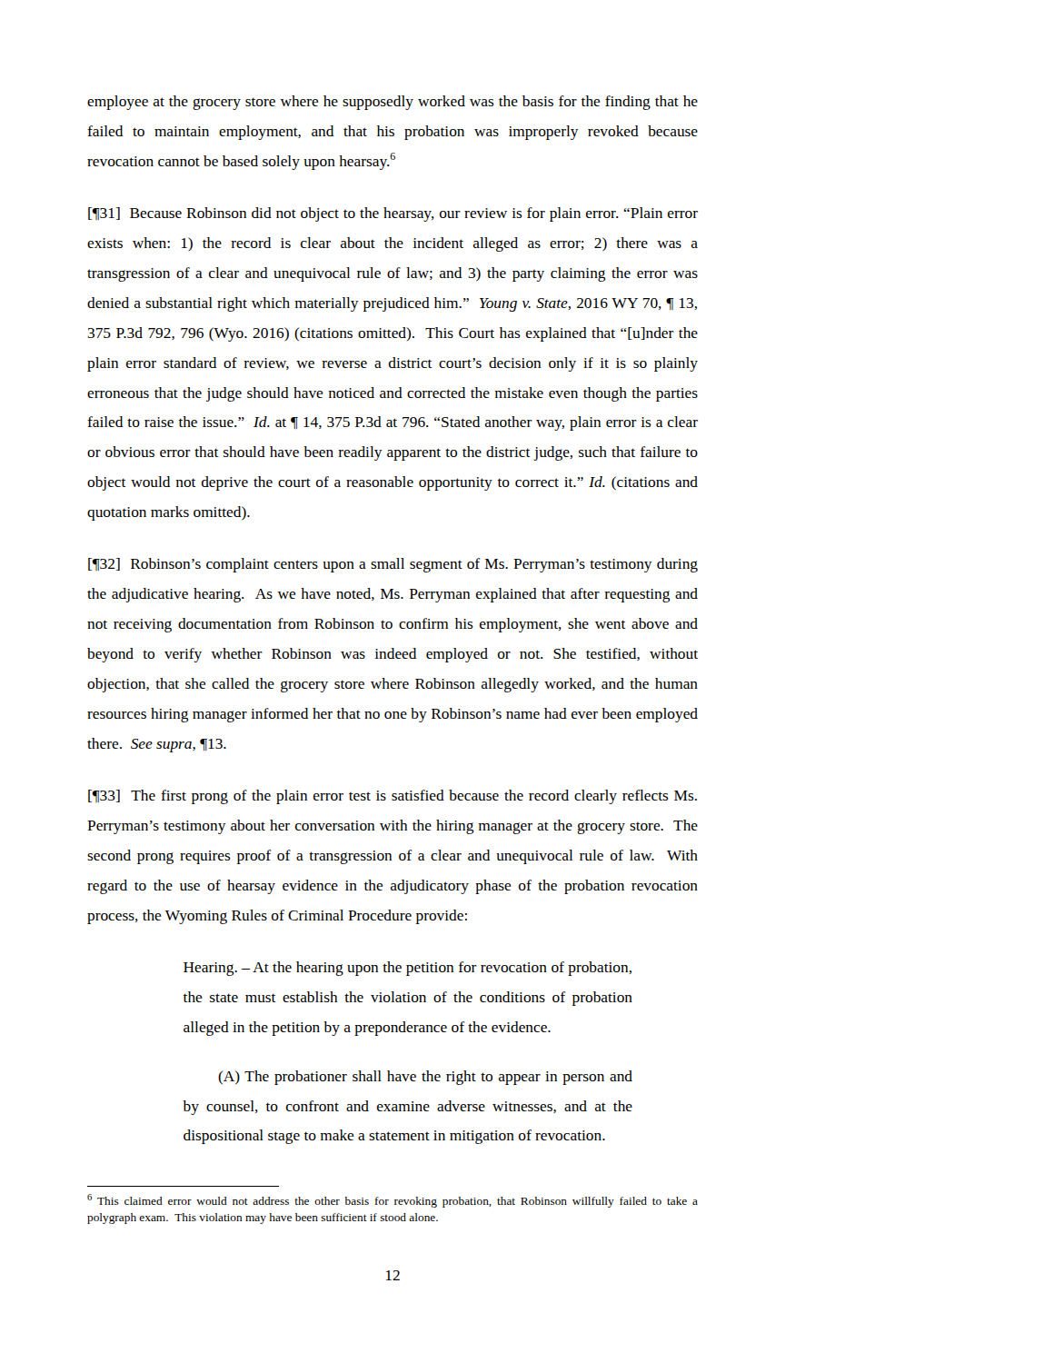employee at the grocery store where he supposedly worked was the basis for the finding that he failed to maintain employment, and that his probation was improperly revoked because revocation cannot be based solely upon hearsay.6
[¶31] Because Robinson did not object to the hearsay, our review is for plain error. “Plain error exists when: 1) the record is clear about the incident alleged as error; 2) there was a transgression of a clear and unequivocal rule of law; and 3) the party claiming the error was denied a substantial right which materially prejudiced him.” Young v. State, 2016 WY 70, ¶ 13, 375 P.3d 792, 796 (Wyo. 2016) (citations omitted). This Court has explained that “[u]nder the plain error standard of review, we reverse a district court’s decision only if it is so plainly erroneous that the judge should have noticed and corrected the mistake even though the parties failed to raise the issue.” Id. at ¶ 14, 375 P.3d at 796. “Stated another way, plain error is a clear or obvious error that should have been readily apparent to the district judge, such that failure to object would not deprive the court of a reasonable opportunity to correct it.” Id. (citations and quotation marks omitted).
[¶32] Robinson’s complaint centers upon a small segment of Ms. Perryman’s testimony during the adjudicative hearing. As we have noted, Ms. Perryman explained that after requesting and not receiving documentation from Robinson to confirm his employment, she went above and beyond to verify whether Robinson was indeed employed or not. She testified, without objection, that she called the grocery store where Robinson allegedly worked, and the human resources hiring manager informed her that no one by Robinson’s name had ever been employed there. See supra, ¶13.
[¶33] The first prong of the plain error test is satisfied because the record clearly reflects Ms. Perryman’s testimony about her conversation with the hiring manager at the grocery store. The second prong requires proof of a transgression of a clear and unequivocal rule of law. With regard to the use of hearsay evidence in the adjudicatory phase of the probation revocation process, the Wyoming Rules of Criminal Procedure provide:
Hearing. – At the hearing upon the petition for revocation of probation, the state must establish the violation of the conditions of probation alleged in the petition by a preponderance of the evidence.
(A) The probationer shall have the right to appear in person and by counsel, to confront and examine adverse witnesses, and at the dispositional stage to make a statement in mitigation of revocation.
6 This claimed error would not address the other basis for revoking probation, that Robinson willfully failed to take a polygraph exam. This violation may have been sufficient if stood alone.
12